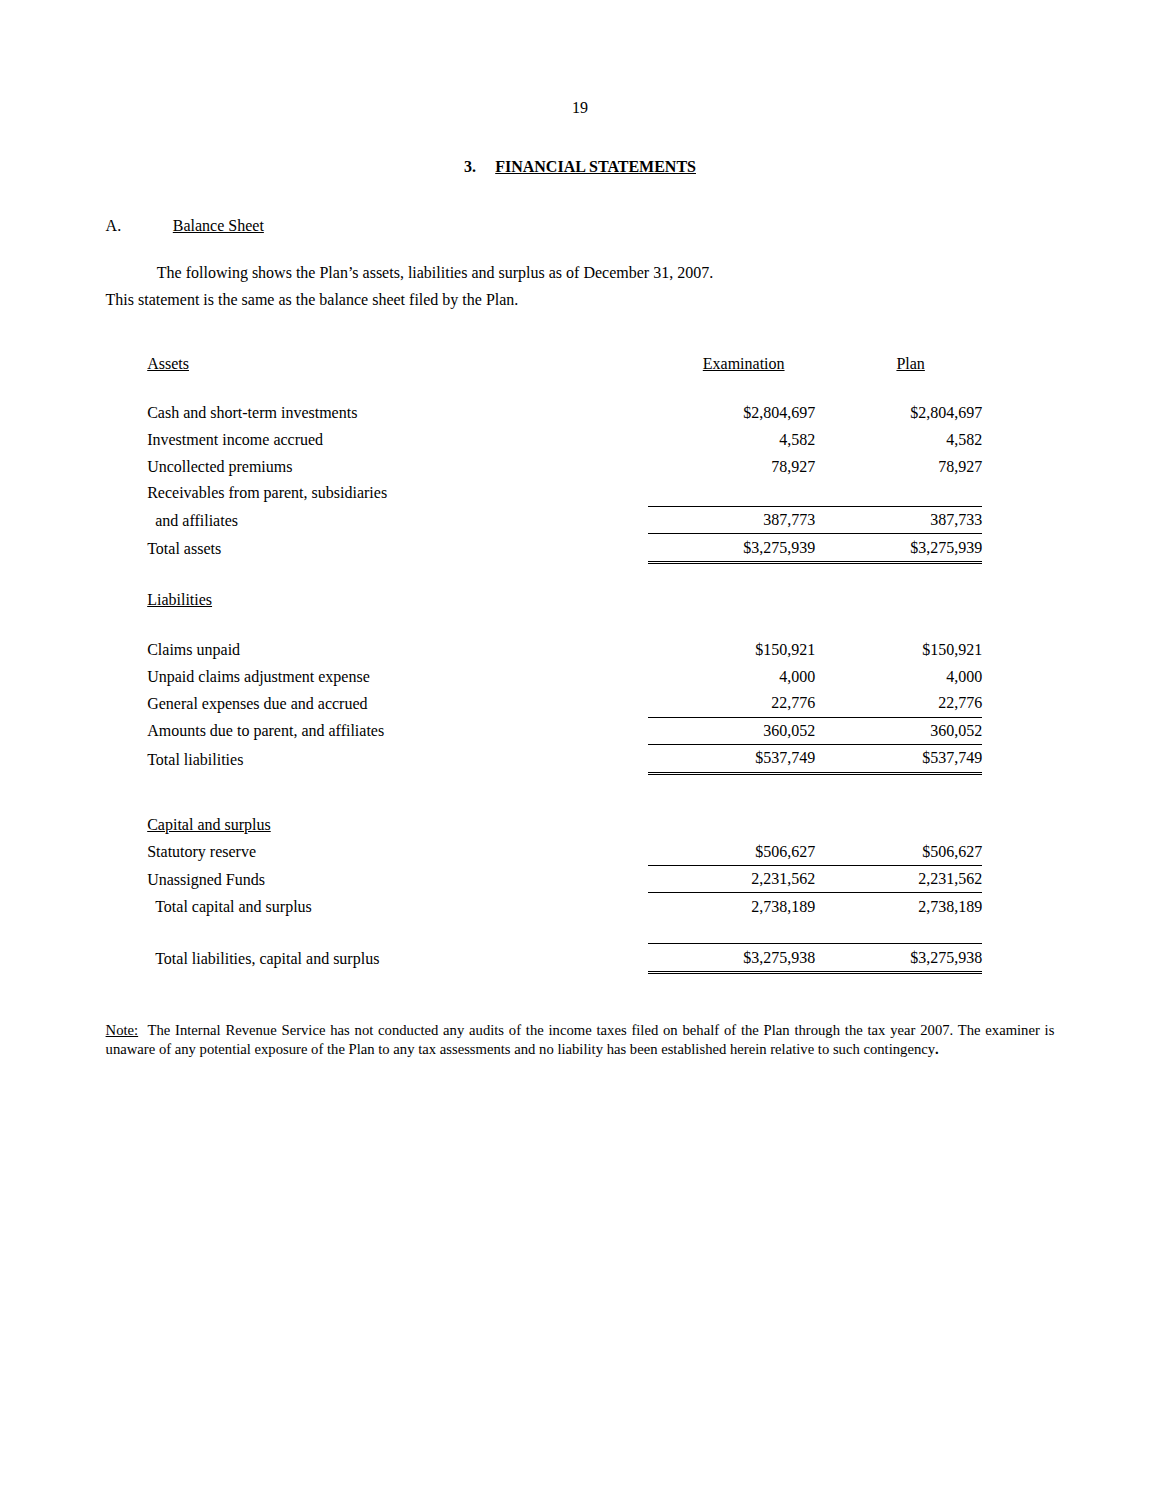19
3. FINANCIAL STATEMENTS
A. Balance Sheet
The following shows the Plan’s assets, liabilities and surplus as of December 31, 2007.
This statement is the same as the balance sheet filed by the Plan.
| Assets | Examination | Plan |
| Cash and short-term investments | $2,804,697 | $2,804,697 |
| Investment income accrued | 4,582 | 4,582 |
| Uncollected premiums | 78,927 | 78,927 |
| Receivables from parent, subsidiaries | | |
| and affiliates | 387,773 | 387,733 |
| Total assets | $3,275,939 | $3,275,939 |
| Liabilities | | |
| Claims unpaid | $150,921 | $150,921 |
| Unpaid claims adjustment expense | 4,000 | 4,000 |
| General expenses due and accrued | 22,776 | 22,776 |
| Amounts due to parent, and affiliates | 360,052 | 360,052 |
| Total liabilities | $537,749 | $537,749 |
| Capital and surplus | | |
| Statutory reserve | $506,627 | $506,627 |
| Unassigned Funds | 2,231,562 | 2,231,562 |
| Total capital and surplus | 2,738,189 | 2,738,189 |
| Total liabilities, capital and surplus | $3,275,938 | $3,275,938 |
Note: The Internal Revenue Service has not conducted any audits of the income taxes filed on behalf of the Plan through the tax year 2007. The examiner is unaware of any potential exposure of the Plan to any tax assessments and no liability has been established herein relative to such contingency.